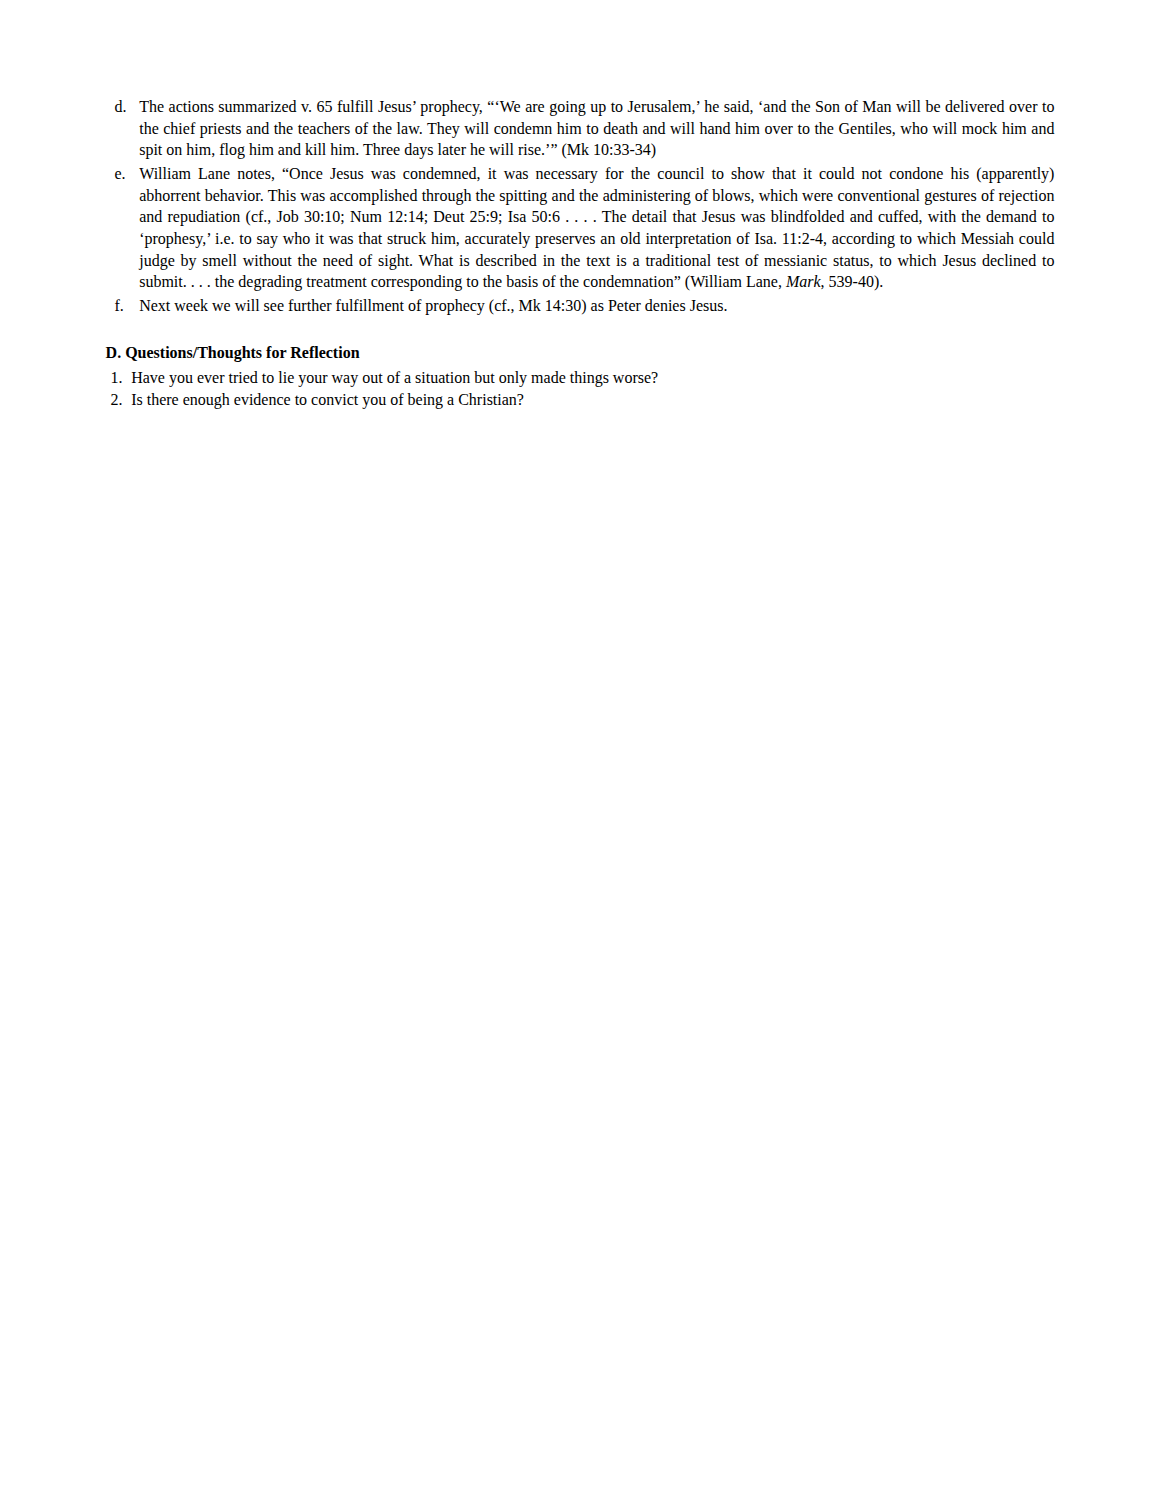d. The actions summarized v. 65 fulfill Jesus’ prophecy, “‘We are going up to Jerusalem,’ he said, ‘and the Son of Man will be delivered over to the chief priests and the teachers of the law. They will condemn him to death and will hand him over to the Gentiles, who will mock him and spit on him, flog him and kill him. Three days later he will rise.’” (Mk 10:33-34)
e. William Lane notes, “Once Jesus was condemned, it was necessary for the council to show that it could not condone his (apparently) abhorrent behavior. This was accomplished through the spitting and the administering of blows, which were conventional gestures of rejection and repudiation (cf., Job 30:10; Num 12:14; Deut 25:9; Isa 50:6 . . . . The detail that Jesus was blindfolded and cuffed, with the demand to ‘prophesy,’ i.e. to say who it was that struck him, accurately preserves an old interpretation of Isa. 11:2-4, according to which Messiah could judge by smell without the need of sight. What is described in the text is a traditional test of messianic status, to which Jesus declined to submit. . . . the degrading treatment corresponding to the basis of the condemnation” (William Lane, Mark, 539-40).
f. Next week we will see further fulfillment of prophecy (cf., Mk 14:30) as Peter denies Jesus.
D. Questions/Thoughts for Reflection
1. Have you ever tried to lie your way out of a situation but only made things worse?
2. Is there enough evidence to convict you of being a Christian?